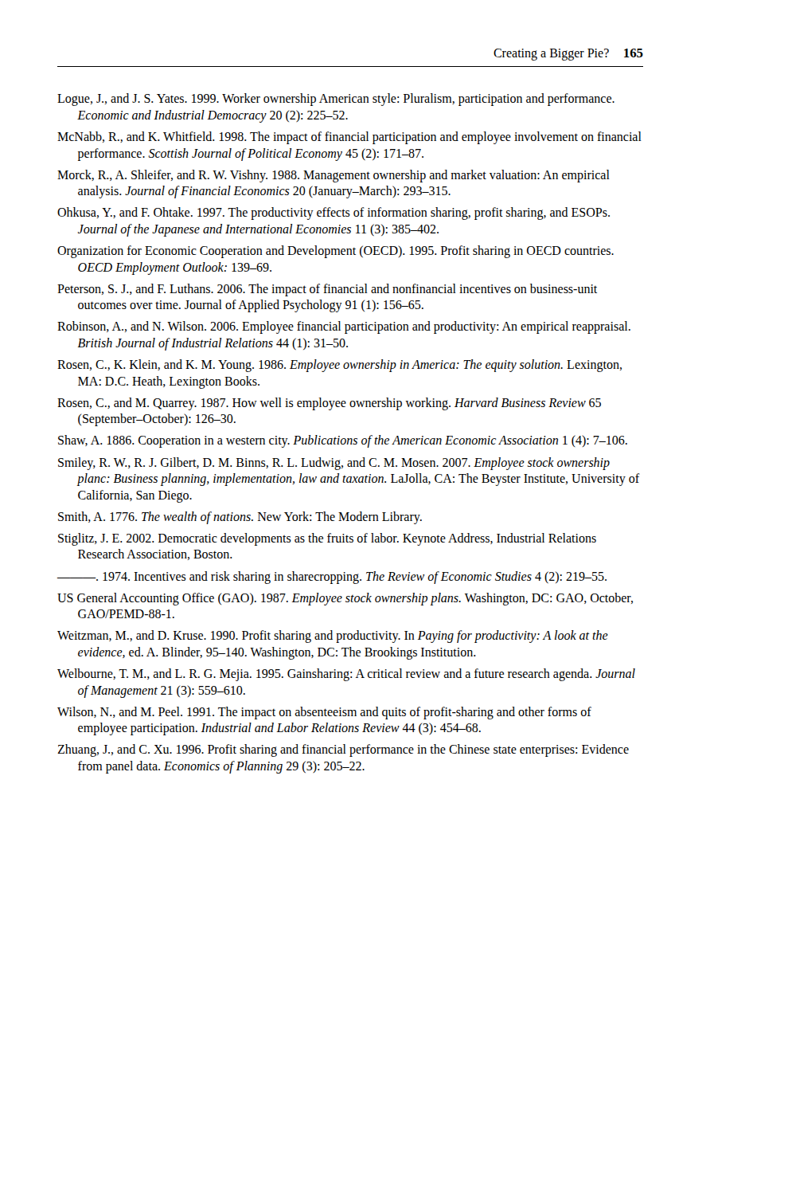Creating a Bigger Pie? 165
Logue, J., and J. S. Yates. 1999. Worker ownership American style: Pluralism, participation and performance. Economic and Industrial Democracy 20 (2): 225–52.
McNabb, R., and K. Whitfield. 1998. The impact of financial participation and employee involvement on financial performance. Scottish Journal of Political Economy 45 (2): 171–87.
Morck, R., A. Shleifer, and R. W. Vishny. 1988. Management ownership and market valuation: An empirical analysis. Journal of Financial Economics 20 (January–March): 293–315.
Ohkusa, Y., and F. Ohtake. 1997. The productivity effects of information sharing, profit sharing, and ESOPs. Journal of the Japanese and International Economies 11 (3): 385–402.
Organization for Economic Cooperation and Development (OECD). 1995. Profit sharing in OECD countries. OECD Employment Outlook: 139–69.
Peterson, S. J., and F. Luthans. 2006. The impact of financial and nonfinancial incentives on business-unit outcomes over time. Journal of Applied Psychology 91 (1): 156–65.
Robinson, A., and N. Wilson. 2006. Employee financial participation and productivity: An empirical reappraisal. British Journal of Industrial Relations 44 (1): 31–50.
Rosen, C., K. Klein, and K. M. Young. 1986. Employee ownership in America: The equity solution. Lexington, MA: D.C. Heath, Lexington Books.
Rosen, C., and M. Quarrey. 1987. How well is employee ownership working. Harvard Business Review 65 (September–October): 126–30.
Shaw, A. 1886. Cooperation in a western city. Publications of the American Economic Association 1 (4): 7–106.
Smiley, R. W., R. J. Gilbert, D. M. Binns, R. L. Ludwig, and C. M. Mosen. 2007. Employee stock ownership planc: Business planning, implementation, law and taxation. LaJolla, CA: The Beyster Institute, University of California, San Diego.
Smith, A. 1776. The wealth of nations. New York: The Modern Library.
Stiglitz, J. E. 2002. Democratic developments as the fruits of labor. Keynote Address, Industrial Relations Research Association, Boston.
———. 1974. Incentives and risk sharing in sharecropping. The Review of Economic Studies 4 (2): 219–55.
US General Accounting Office (GAO). 1987. Employee stock ownership plans. Washington, DC: GAO, October, GAO/PEMD-88-1.
Weitzman, M., and D. Kruse. 1990. Profit sharing and productivity. In Paying for productivity: A look at the evidence, ed. A. Blinder, 95–140. Washington, DC: The Brookings Institution.
Welbourne, T. M., and L. R. G. Mejia. 1995. Gainsharing: A critical review and a future research agenda. Journal of Management 21 (3): 559–610.
Wilson, N., and M. Peel. 1991. The impact on absenteeism and quits of profit-sharing and other forms of employee participation. Industrial and Labor Relations Review 44 (3): 454–68.
Zhuang, J., and C. Xu. 1996. Profit sharing and financial performance in the Chinese state enterprises: Evidence from panel data. Economics of Planning 29 (3): 205–22.